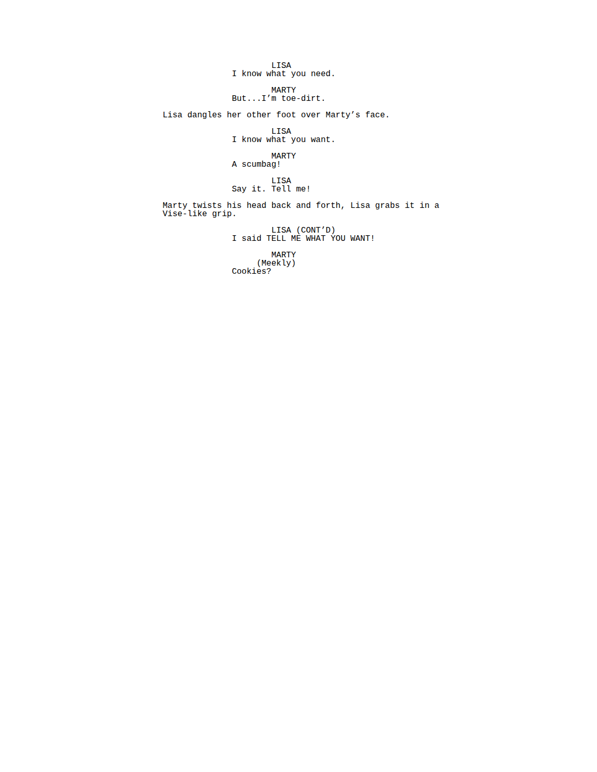LISA
I know what you need.
MARTY
But...I’m toe-dirt.
Lisa dangles her other foot over Marty’s face.
LISA
I know what you want.
MARTY
A scumbag!
LISA
Say it. Tell me!
Marty twists his head back and forth, Lisa grabs it in a Vise-like grip.
LISA (CONT’D)
I said TELL ME WHAT YOU WANT!
MARTY
(Meekly)
Cookies?